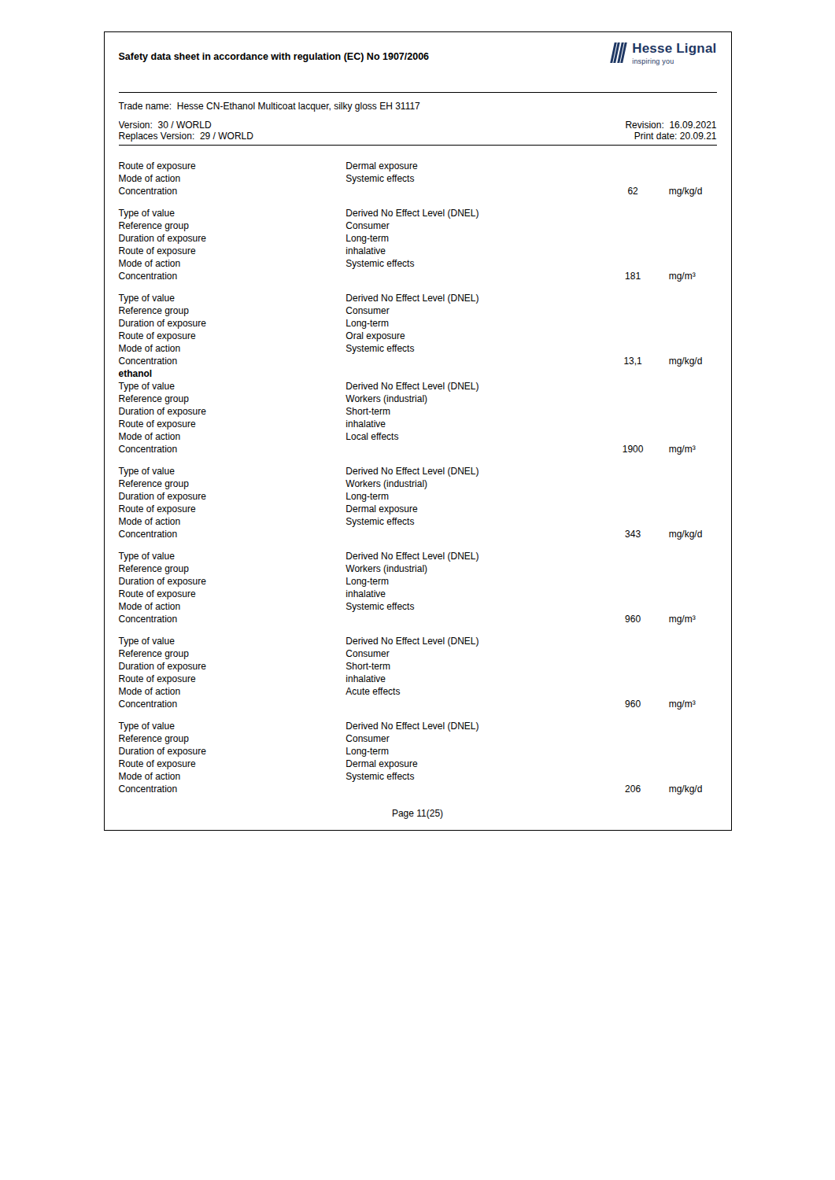Hesse Lignal
inspiring you
Safety data sheet in accordance with regulation (EC) No 1907/2006
Trade name: Hesse CN-Ethanol Multicoat lacquer, silky gloss EH 31117
Version: 30 / WORLD Revision: 16.09.2021
Replaces Version: 29 / WORLD Print date: 20.09.21
| Route of exposure | Dermal exposure | | |
| Mode of action | Systemic effects | | |
| Concentration | | 62 | mg/kg/d |
| Type of value | Derived No Effect Level (DNEL) | | |
| Reference group | Consumer | | |
| Duration of exposure | Long-term | | |
| Route of exposure | inhalative | | |
| Mode of action | Systemic effects | | |
| Concentration | | 181 | mg/m³ |
| Type of value | Derived No Effect Level (DNEL) | | |
| Reference group | Consumer | | |
| Duration of exposure | Long-term | | |
| Route of exposure | Oral exposure | | |
| Mode of action | Systemic effects | | |
| Concentration | | 13,1 | mg/kg/d |
| ethanol |
| Type of value | Derived No Effect Level (DNEL) | | |
| Reference group | Workers (industrial) | | |
| Duration of exposure | Short-term | | |
| Route of exposure | inhalative | | |
| Mode of action | Local effects | | |
| Concentration | | 1900 | mg/m³ |
| Type of value | Derived No Effect Level (DNEL) | | |
| Reference group | Workers (industrial) | | |
| Duration of exposure | Long-term | | |
| Route of exposure | Dermal exposure | | |
| Mode of action | Systemic effects | | |
| Concentration | | 343 | mg/kg/d |
| Type of value | Derived No Effect Level (DNEL) | | |
| Reference group | Workers (industrial) | | |
| Duration of exposure | Long-term | | |
| Route of exposure | inhalative | | |
| Mode of action | Systemic effects | | |
| Concentration | | 960 | mg/m³ |
| Type of value | Derived No Effect Level (DNEL) | | |
| Reference group | Consumer | | |
| Duration of exposure | Short-term | | |
| Route of exposure | inhalative | | |
| Mode of action | Acute effects | | |
| Concentration | | 960 | mg/m³ |
| Type of value | Derived No Effect Level (DNEL) | | |
| Reference group | Consumer | | |
| Duration of exposure | Long-term | | |
| Route of exposure | Dermal exposure | | |
| Mode of action | Systemic effects | | |
| Concentration | | 206 | mg/kg/d |
Page 11(25)